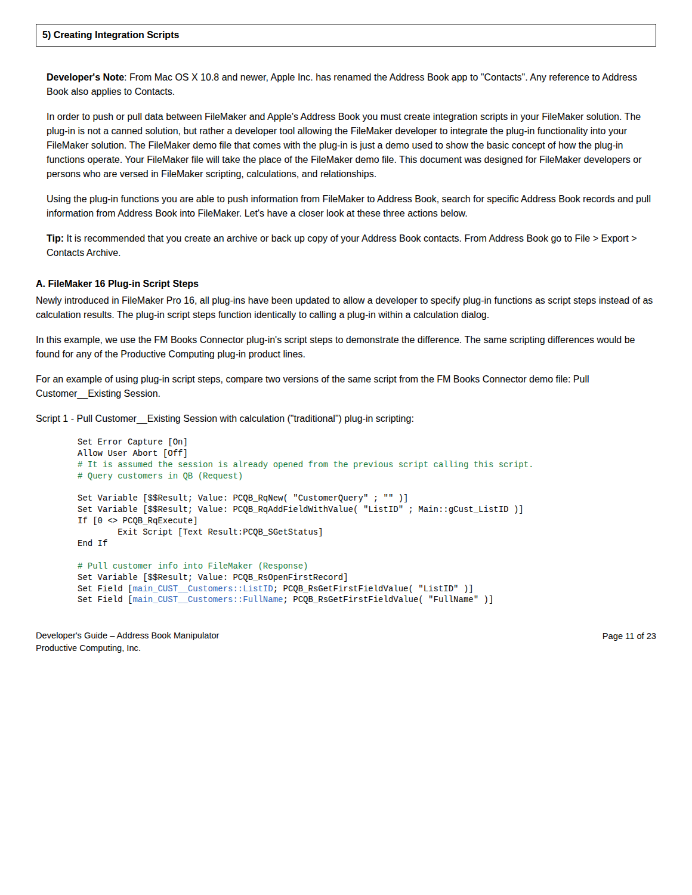5) Creating Integration Scripts
Developer's Note: From Mac OS X 10.8 and newer, Apple Inc. has renamed the Address Book app to "Contacts". Any reference to Address Book also applies to Contacts.
In order to push or pull data between FileMaker and Apple's Address Book you must create integration scripts in your FileMaker solution. The plug-in is not a canned solution, but rather a developer tool allowing the FileMaker developer to integrate the plug-in functionality into your FileMaker solution. The FileMaker demo file that comes with the plug-in is just a demo used to show the basic concept of how the plug-in functions operate. Your FileMaker file will take the place of the FileMaker demo file. This document was designed for FileMaker developers or persons who are versed in FileMaker scripting, calculations, and relationships.
Using the plug-in functions you are able to push information from FileMaker to Address Book, search for specific Address Book records and pull information from Address Book into FileMaker. Let's have a closer look at these three actions below.
Tip: It is recommended that you create an archive or back up copy of your Address Book contacts. From Address Book go to File > Export > Contacts Archive.
A. FileMaker 16 Plug-in Script Steps
Newly introduced in FileMaker Pro 16, all plug-ins have been updated to allow a developer to specify plug-in functions as script steps instead of as calculation results. The plug-in script steps function identically to calling a plug-in within a calculation dialog.
In this example, we use the FM Books Connector plug-in's script steps to demonstrate the difference. The same scripting differences would be found for any of the Productive Computing plug-in product lines.
For an example of using plug-in script steps, compare two versions of the same script from the FM Books Connector demo file: Pull Customer__Existing Session.
Script 1 - Pull Customer__Existing Session with calculation ("traditional") plug-in scripting:
Set Error Capture [On]
Allow User Abort [Off]
# It is assumed the session is already opened from the previous script calling this script.
# Query customers in QB (Request)

Set Variable [$$Result; Value: PCQB_RqNew( "CustomerQuery" ; "" )]
Set Variable [$$Result; Value: PCQB_RqAddFieldWithValue( "ListID" ; Main::gCust_ListID )]
If [0 <> PCQB_RqExecute]
        Exit Script [Text Result:PCQB_SGetStatus]
End If

# Pull customer info into FileMaker (Response)
Set Variable [$$Result; Value: PCQB_RsOpenFirstRecord]
Set Field [main_CUST__Customers::ListID; PCQB_RsGetFirstFieldValue( "ListID" )]
Set Field [main_CUST__Customers::FullName; PCQB_RsGetFirstFieldValue( "FullName" )]
Developer's Guide – Address Book Manipulator
Productive Computing, Inc.
Page 11 of 23